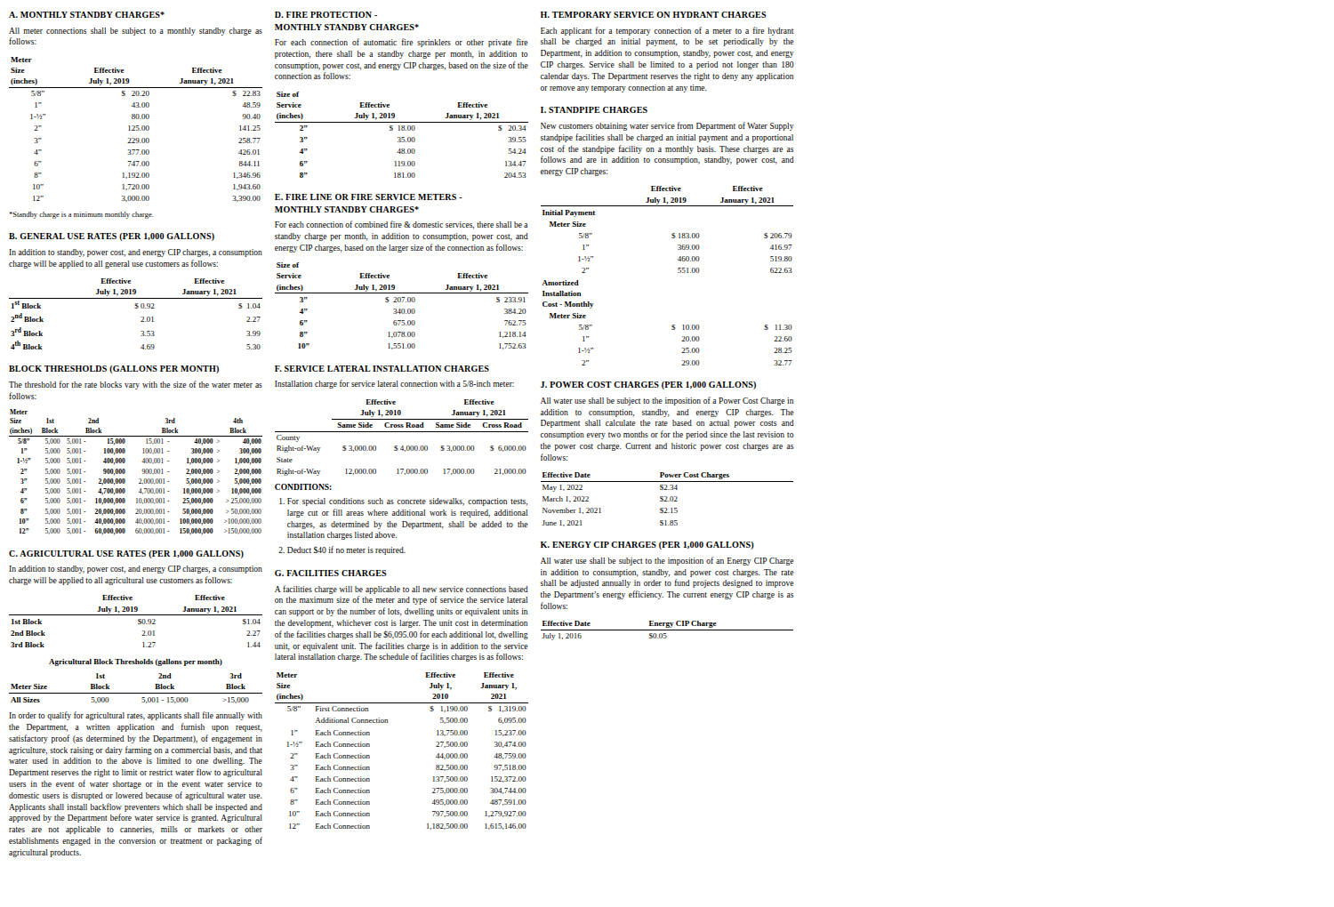A. Monthly Standby Charges*
All meter connections shall be subject to a monthly standby charge as follows:
| Meter Size (inches) | Effective July 1, 2019 | Effective January 1, 2021 |
| --- | --- | --- |
| 5/8” | $ 20.20 | $ 22.83 |
| 1” | 43.00 | 48.59 |
| 1-½” | 80.00 | 90.40 |
| 2” | 125.00 | 141.25 |
| 3” | 229.00 | 258.77 |
| 4” | 377.00 | 426.01 |
| 6” | 747.00 | 844.11 |
| 8” | 1,192.00 | 1,346.96 |
| 10” | 1,720.00 | 1,943.60 |
| 12” | 3,000.00 | 3,390.00 |
*Standby charge is a minimum monthly charge.
B. General Use Rates (per 1,000 gallons)
In addition to standby, power cost, and energy CIP charges, a consumption charge will be applied to all general use customers as follows:
| | Effective July 1, 2019 | Effective January 1, 2021 |
| --- | --- | --- |
| 1 st Block | $ 0.92 | $ 1.04 |
| 2 nd Block | 2.01 | 2.27 |
| 3 rd Block | 3.53 | 3.99 |
| 4 th Block | 4.69 | 5.30 |
Block Thresholds (gallons per month)
The threshold for the rate blocks vary with the size of the water meter as follows:
| Meter Size (inches) | 1st Block | 2nd Block | 3rd Block | 4th Block |
| --- | --- | --- | --- | --- |
| 5/8” | 5,000 | 5,001 - | 15,000 | 15,001 - | 40,000 | > | 40,000 |
| 1” | 5,000 | 5,001 - | 100,000 | 100,001 - | 300,000 | > | 300,000 |
| 1-½” | 5,000 | 5,001 - | 400,000 | 400,001 - | 1,000,000 | > | 1,000,000 |
| 2” | 5,000 | 5,001 - | 900,000 | 900,001 - | 2,000,000 | > | 2,000,000 |
| 3” | 5,000 | 5,001 - | 2,000,000 | 2,000,001 - | 5,000,000 | > | 5,000,000 |
| 4” | 5,000 | 5,001 - | 4,700,000 | 4,700,001 - | 10,000,000 | > | 10,000,000 |
| 6” | 5,000 | 5,001 - | 10,000,000 | 10,000,001 - | 25,000,000 | > 25,000,000 |
| 8” | 5,000 | 5,001 - | 20,000,000 | 20,000,001 - | 50,000,000 | > 50,000,000 |
| 10” | 5,000 | 5,001 - | 40,000,000 | 40,000,001 - | 100,000,000 | >100,000,000 |
| 12” | 5,000 | 5,001 - | 60,000,000 | 60,000,001 - | 150,000,000 | >150,000,000 |
C. Agricultural Use Rates (per 1,000 gallons)
In addition to standby, power cost, and energy CIP charges, a consumption charge will be applied to all agricultural use customers as follows:
| | Effective July 1, 2019 | Effective January 1, 2021 |
| --- | --- | --- |
| 1st Block | $0.92 | $1.04 |
| 2nd Block | 2.01 | 2.27 |
| 3rd Block | 1.27 | 1.44 |
Agricultural Block Thresholds (gallons per month)
| Meter Size | 1st Block | 2nd Block | 3rd Block |
| --- | --- | --- | --- |
| All Sizes | 5,000 | 5,001 - 15,000 | >15,000 |
In order to qualify for agricultural rates, applicants shall file annually with the Department, a written application and furnish upon request, satisfactory proof (as determined by the Department), of engagement in agriculture, stock raising or dairy farming on a commercial basis, and that water used in addition to the above is limited to one dwelling. The Department reserves the right to limit or restrict water flow to agricultural users in the event of water shortage or in the event water service to domestic users is disrupted or lowered because of agricultural water use. Applicants shall install backflow preventers which shall be inspected and approved by the Department before water service is granted. Agricultural rates are not applicable to canneries, mills or markets or other establishments engaged in the conversion or treatment or packaging of agricultural products.
D. Fire Protection -
Monthly Standby Charges*
For each connection of automatic fire sprinklers or other private fire protection, there shall be a standby charge per month, in addition to consumption, power cost, and energy CIP charges, based on the size of the connection as follows:
| Size of Service (inches) | Effective July 1, 2019 | Effective January 1, 2021 |
| --- | --- | --- |
| 2” | $ 18.00 | $ 20.34 |
| 3” | 35.00 | 39.55 |
| 4” | 48.00 | 54.24 |
| 6” | 119.00 | 134.47 |
| 8” | 181.00 | 204.53 |
E. Fire Line or Fire Service Meters -
Monthly Standby Charges*
For each connection of combined fire & domestic services, there shall be a standby charge per month, in addition to consumption, power cost, and energy CIP charges, based on the larger size of the connection as follows:
| Size of Service (inches) | Effective July 1, 2019 | Effective January 1, 2021 |
| --- | --- | --- |
| 3” | $ 207.00 | $ 233.91 |
| 4” | 340.00 | 384.20 |
| 6” | 675.00 | 762.75 |
| 8” | 1,078.00 | 1,218.14 |
| 10” | 1,551.00 | 1,752.63 |
F. Service Lateral Installation Charges
Installation charge for service lateral connection with a 5/8-inch meter:
| | Effective July 1, 2010 | Effective January 1, 2021 |
| --- | --- | --- |
| | Same Side | Cross Road | Same Side | Cross Road |
| County Right-of-Way | $ 3,000.00 | $ 4,000.00 | $ 3,000.00 | $ 6,000.00 |
| State Right-of-Way | 12,000.00 | 17,000.00 | 17,000.00 | 21,000.00 |
CONDITIONS:
For special conditions such as concrete sidewalks, compaction tests, large cut or fill areas where additional work is required, additional charges, as determined by the Department, shall be added to the installation charges listed above.
Deduct $40 if no meter is required.
G. Facilities Charges
A facilities charge will be applicable to all new service connections based on the maximum size of the meter and type of service the service lateral can support or by the number of lots, dwelling units or equivalent units in the development, whichever cost is larger. The unit cost in determination of the facilities charges shall be $6,095.00 for each additional lot, dwelling unit, or equivalent unit. The facilities charge is in addition to the service lateral installation charge. The schedule of facilities charges is as follows:
| Meter Size (inches) | | Effective July 1, 2010 | Effective January 1, 2021 |
| --- | --- | --- | --- |
| 5/8” | First Connection | $ 1,190.00 | $ 1,319.00 |
| | Additional Connection | 5,500.00 | 6,095.00 |
| 1” | Each Connection | 13,750.00 | 15,237.00 |
| 1-½” | Each Connection | 27,500.00 | 30,474.00 |
| 2” | Each Connection | 44,000.00 | 48,759.00 |
| 3” | Each Connection | 82,500.00 | 97,518.00 |
| 4” | Each Connection | 137,500.00 | 152,372.00 |
| 6” | Each Connection | 275,000.00 | 304,744.00 |
| 8” | Each Connection | 495,000.00 | 487,591.00 |
| 10” | Each Connection | 797,500.00 | 1,279,927.00 |
| 12” | Each Connection | 1,182,500.00 | 1,615,146.00 |
H. Temporary Service on Hydrant Charges
Each applicant for a temporary connection of a meter to a fire hydrant shall be charged an initial payment, to be set periodically by the Department, in addition to consumption, standby, power cost, and energy CIP charges. Service shall be limited to a period not longer than 180 calendar days. The Department reserves the right to deny any application or remove any temporary connection at any time.
I. Standpipe Charges
New customers obtaining water service from Department of Water Supply standpipe facilities shall be charged an initial payment and a proportional cost of the standpipe facility on a monthly basis. These charges are as follows and are in addition to consumption, standby, power cost, and energy CIP charges:
| | Effective July 1, 2019 | Effective January 1, 2021 |
| --- | --- | --- |
| Initial Payment | | |
| Meter Size | | |
| 5/8” | $ 183.00 | $ 206.79 |
| 1” | 369.00 | 416.97 |
| 1-½” | 460.00 | 519.80 |
| 2” | 551.00 | 622.63 |
| Amortized Installation Cost - Monthly | | |
| Meter Size | | |
| 5/8” | $ 10.00 | $ 11.30 |
| 1” | 20.00 | 22.60 |
| 1-½” | 25.00 | 28.25 |
| 2” | 29.00 | 32.77 |
J. Power Cost Charges (per 1,000 gallons)
All water use shall be subject to the imposition of a Power Cost Charge in addition to consumption, standby, and energy CIP charges. The Department shall calculate the rate based on actual power costs and consumption every two months or for the period since the last revision to the power cost charge. Current and historic power cost charges are as follows:
| Effective Date | Power Cost Charges |
| --- | --- |
| May 1, 2022 | $2.34 |
| March 1, 2022 | $2.02 |
| November 1, 2021 | $2.15 |
| June 1, 2021 | $1.85 |
K. Energy CIP Charges (per 1,000 gallons)
All water use shall be subject to the imposition of an Energy CIP Charge in addition to consumption, standby, and power cost charges. The rate shall be adjusted annually in order to fund projects designed to improve the Department’s energy efficiency. The current energy CIP charge is as follows:
| Effective Date | Energy CIP Charge |
| --- | --- |
| July 1, 2016 | $0.05 |